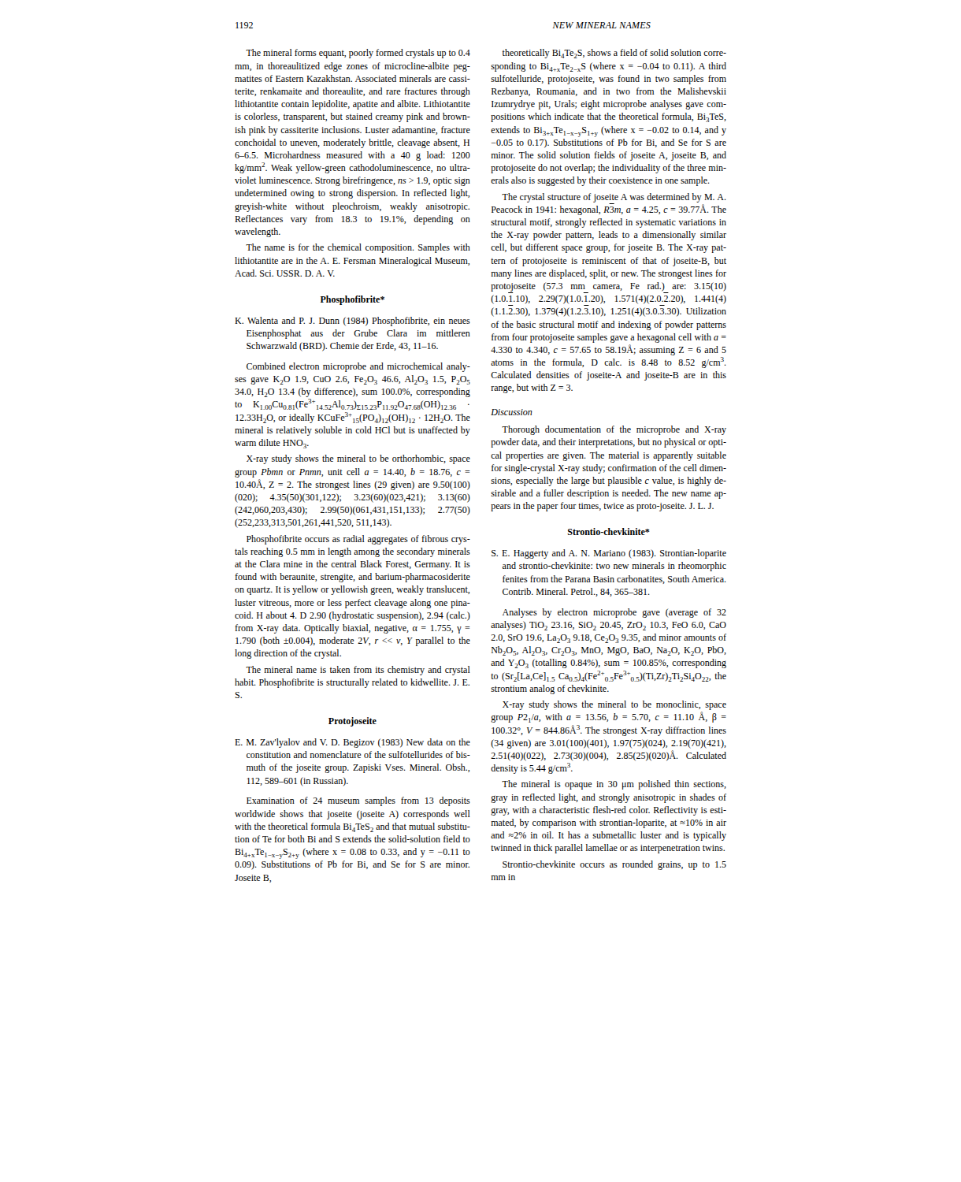1192 NEW MINERAL NAMES
The mineral forms equant, poorly formed crystals up to 0.4 mm, in thoreaulitized edge zones of microcline-albite pegmatites of Eastern Kazakhstan. Associated minerals are cassiterite, renkamaite and thoreaulite, and rare fractures through lithiotantite contain lepidolite, apatite and albite. Lithiotantite is colorless, transparent, but stained creamy pink and brownish pink by cassiterite inclusions. Luster adamantine, fracture conchoidal to uneven, moderately brittle, cleavage absent, H 6–6.5. Microhardness measured with a 40 g load: 1200 kg/mm2. Weak yellow-green cathodoluminescence, no ultraviolet luminescence. Strong birefringence, ns > 1.9, optic sign undetermined owing to strong dispersion. In reflected light, greyish-white without pleochroism, weakly anisotropic. Reflectances vary from 18.3 to 19.1%, depending on wavelength.
The name is for the chemical composition. Samples with lithiotantite are in the A. E. Fersman Mineralogical Museum, Acad. Sci. USSR. D. A. V.
Phosphofibrite*
K. Walenta and P. J. Dunn (1984) Phosphofibrite, ein neues Eisenphosphat aus der Grube Clara im mittleren Schwarzwald (BRD). Chemie der Erde, 43, 11–16.
Combined electron microprobe and microchemical analyses gave K2O 1.9, CuO 2.6, Fe2O3 46.6, Al2O3 1.5, P2O5 34.0, H2O 13.4 (by difference), sum 100.0%, corresponding to K1.00Cu0.81(Fe3+14.52Al0.73)Σ15.23P11.92O47.68(OH)12.36 · 12.33H2O, or ideally KCuFe3+15(PO4)12(OH)12 · 12H2O. The mineral is relatively soluble in cold HCl but is unaffected by warm dilute HNO3.
X-ray study shows the mineral to be orthorhombic, space group Pbmn or Pnmn, unit cell a = 14.40, b = 18.76, c = 10.40Å, Z = 2. The strongest lines (29 given) are 9.50(100)(020); 4.35(50)(301,122); 3.23(60)(023,421); 3.13(60)(242,060,203,430); 2.99(50)(061,431,151,133); 2.77(50)(252,233,313,501,261,441,520, 511,143).
Phosphofibrite occurs as radial aggregates of fibrous crystals reaching 0.5 mm in length among the secondary minerals at the Clara mine in the central Black Forest, Germany. It is found with beraunite, strengite, and barium-pharmacosiderite on quartz. It is yellow or yellowish green, weakly translucent, luster vitreous, more or less perfect cleavage along one pinacoid. H about 4. D 2.90 (hydrostatic suspension), 2.94 (calc.) from X-ray data. Optically biaxial, negative, α = 1.755, γ = 1.790 (both ±0.004), moderate 2V, r << v, Y parallel to the long direction of the crystal.
The mineral name is taken from its chemistry and crystal habit. Phosphofibrite is structurally related to kidwellite. J. E. S.
Protojoseite
E. M. Zav'lyalov and V. D. Begizov (1983) New data on the constitution and nomenclature of the sulfotellurides of bismuth of the joseite group. Zapiski Vses. Mineral. Obsh., 112, 589–601 (in Russian).
Examination of 24 museum samples from 13 deposits worldwide shows that joseite (joseite A) corresponds well with the theoretical formula Bi4TeS2 and that mutual substitution of Te for both Bi and S extends the solid-solution field to Bi4+xTe1−x−yS2+y (where x = 0.08 to 0.33, and y = −0.11 to 0.09). Substitutions of Pb for Bi, and Se for S are minor. Joseite B,
theoretically Bi4Te2S, shows a field of solid solution corresponding to Bi4+xTe2−xS (where x = −0.04 to 0.11). A third sulfotelluride, protojoseite, was found in two samples from Rezbanya, Roumania, and in two from the Malishevskii Izumrydrye pit, Urals; eight microprobe analyses gave compositions which indicate that the theoretical formula, Bi3TeS, extends to Bi3+xTe1−x−yS1+y (where x = −0.02 to 0.14, and y −0.05 to 0.17). Substitutions of Pb for Bi, and Se for S are minor. The solid solution fields of joseite A, joseite B, and protojoseite do not overlap; the individuality of the three minerals also is suggested by their coexistence in one sample.
The crystal structure of joseite A was determined by M. A. Peacock in 1941: hexagonal, R 3 m, a = 4.25, c = 39.77Å. The structural motif, strongly reflected in systematic variations in the X-ray powder pattern, leads to a dimensionally similar cell, but different space group, for joseite B. The X-ray pattern of protojoseite is reminiscent of that of joseite-B, but many lines are displaced, split, or new. The strongest lines for protojoseite (57.3 mm camera, Fe rad.) are: 3.15(10)(1.0.1.10), 2.29(7)(1.0.1.20), 1.571(4)(2.0.2.20), 1.441(4)(1.1.2.30), 1.379(4)(1.2.3.10), 1.251(4)(3.0.3.30). Utilization of the basic structural motif and indexing of powder patterns from four protojoseite samples gave a hexagonal cell with a = 4.330 to 4.340, c = 57.65 to 58.19Å; assuming Z = 6 and 5 atoms in the formula, D calc. is 8.48 to 8.52 g/cm3. Calculated densities of joseite-A and joseite-B are in this range, but with Z = 3.
Discussion
Thorough documentation of the microprobe and X-ray powder data, and their interpretations, but no physical or optical properties are given. The material is apparently suitable for single-crystal X-ray study; confirmation of the cell dimensions, especially the large but plausible c value, is highly desirable and a fuller description is needed. The new name appears in the paper four times, twice as proto-joseite. J. L. J.
Strontio-chevkinite*
S. E. Haggerty and A. N. Mariano (1983). Strontian-loparite and strontio-chevkinite: two new minerals in rheomorphic fenites from the Parana Basin carbonatites, South America. Contrib. Mineral. Petrol., 84, 365–381.
Analyses by electron microprobe gave (average of 32 analyses) TiO2 23.16, SiO2 20.45, ZrO2 10.3, FeO 6.0, CaO 2.0, SrO 19.6, La2O3 9.18, Ce2O3 9.35, and minor amounts of Nb2O5, Al2O3, Cr2O3, MnO, MgO, BaO, Na2O, K2O, PbO, and Y2O3 (totalling 0.84%), sum = 100.85%, corresponding to (Sr2[La,Ce]1.5 Ca0.5)4(Fe2+0.5Fe3+0.5)(Ti,Zr)2Ti2Si4O22, the strontium analog of chevkinite.
X-ray study shows the mineral to be monoclinic, space group P21/a, with a = 13.56, b = 5.70, c = 11.10 Å, β = 100.32°, V = 844.86Å3. The strongest X-ray diffraction lines (34 given) are 3.01(100)(401), 1.97(75)(024), 2.19(70)(421), 2.51(40)(022), 2.73(30)(004), 2.85(25)(020)Å. Calculated density is 5.44 g/cm3.
The mineral is opaque in 30 μm polished thin sections, gray in reflected light, and strongly anisotropic in shades of gray, with a characteristic flesh-red color. Reflectivity is estimated, by comparison with strontian-loparite, at ≈10% in air and ≈2% in oil. It has a submetallic luster and is typically twinned in thick parallel lamellae or as interpenetration twins.
Strontio-chevkinite occurs as rounded grains, up to 1.5 mm in